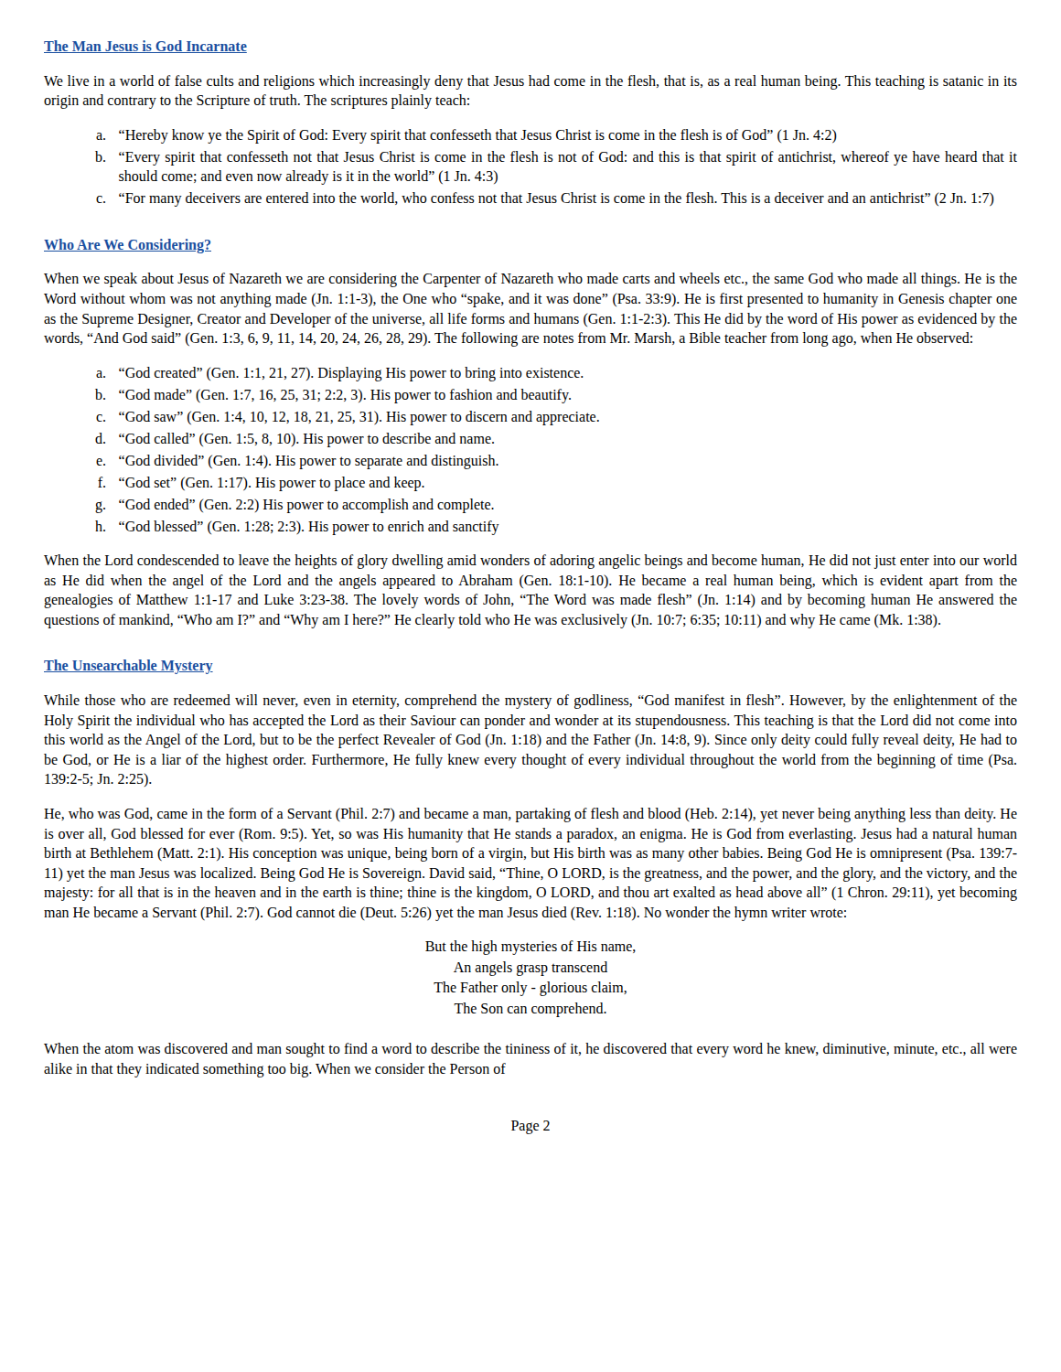The Man Jesus is God Incarnate
We live in a world of false cults and religions which increasingly deny that Jesus had come in the flesh, that is, as a real human being. This teaching is satanic in its origin and contrary to the Scripture of truth. The scriptures plainly teach:
“Hereby know ye the Spirit of God: Every spirit that confesseth that Jesus Christ is come in the flesh is of God” (1 Jn. 4:2)
“Every spirit that confesseth not that Jesus Christ is come in the flesh is not of God: and this is that spirit of antichrist, whereof ye have heard that it should come; and even now already is it in the world” (1 Jn. 4:3)
“For many deceivers are entered into the world, who confess not that Jesus Christ is come in the flesh. This is a deceiver and an antichrist” (2 Jn. 1:7)
Who Are We Considering?
When we speak about Jesus of Nazareth we are considering the Carpenter of Nazareth who made carts and wheels etc., the same God who made all things. He is the Word without whom was not anything made (Jn. 1:1-3), the One who “spake, and it was done” (Psa. 33:9). He is first presented to humanity in Genesis chapter one as the Supreme Designer, Creator and Developer of the universe, all life forms and humans (Gen. 1:1-2:3). This He did by the word of His power as evidenced by the words, “And God said” (Gen. 1:3, 6, 9, 11, 14, 20, 24, 26, 28, 29). The following are notes from Mr. Marsh, a Bible teacher from long ago, when He observed:
“God created” (Gen. 1:1, 21, 27). Displaying His power to bring into existence.
“God made” (Gen. 1:7, 16, 25, 31; 2:2, 3). His power to fashion and beautify.
“God saw” (Gen. 1:4, 10, 12, 18, 21, 25, 31). His power to discern and appreciate.
“God called” (Gen. 1:5, 8, 10). His power to describe and name.
“God divided” (Gen. 1:4). His power to separate and distinguish.
“God set” (Gen. 1:17). His power to place and keep.
“God ended” (Gen. 2:2) His power to accomplish and complete.
“God blessed” (Gen. 1:28; 2:3). His power to enrich and sanctify
When the Lord condescended to leave the heights of glory dwelling amid wonders of adoring angelic beings and become human, He did not just enter into our world as He did when the angel of the Lord and the angels appeared to Abraham (Gen. 18:1-10). He became a real human being, which is evident apart from the genealogies of Matthew 1:1-17 and Luke 3:23-38. The lovely words of John, “The Word was made flesh” (Jn. 1:14) and by becoming human He answered the questions of mankind, “Who am I?” and “Why am I here?” He clearly told who He was exclusively (Jn. 10:7; 6:35; 10:11) and why He came (Mk. 1:38).
The Unsearchable Mystery
While those who are redeemed will never, even in eternity, comprehend the mystery of godliness, “God manifest in flesh”. However, by the enlightenment of the Holy Spirit the individual who has accepted the Lord as their Saviour can ponder and wonder at its stupendousness. This teaching is that the Lord did not come into this world as the Angel of the Lord, but to be the perfect Revealer of God (Jn. 1:18) and the Father (Jn. 14:8, 9). Since only deity could fully reveal deity, He had to be God, or He is a liar of the highest order. Furthermore, He fully knew every thought of every individual throughout the world from the beginning of time (Psa. 139:2-5; Jn. 2:25).
He, who was God, came in the form of a Servant (Phil. 2:7) and became a man, partaking of flesh and blood (Heb. 2:14), yet never being anything less than deity. He is over all, God blessed for ever (Rom. 9:5). Yet, so was His humanity that He stands a paradox, an enigma. He is God from everlasting. Jesus had a natural human birth at Bethlehem (Matt. 2:1). His conception was unique, being born of a virgin, but His birth was as many other babies. Being God He is omnipresent (Psa. 139:7-11) yet the man Jesus was localized. Being God He is Sovereign. David said, “Thine, O LORD, is the greatness, and the power, and the glory, and the victory, and the majesty: for all that is in the heaven and in the earth is thine; thine is the kingdom, O LORD, and thou art exalted as head above all” (1 Chron. 29:11), yet becoming man He became a Servant (Phil. 2:7). God cannot die (Deut. 5:26) yet the man Jesus died (Rev. 1:18). No wonder the hymn writer wrote:
But the high mysteries of His name,
An angels grasp transcend
The Father only - glorious claim,
The Son can comprehend.
When the atom was discovered and man sought to find a word to describe the tininess of it, he discovered that every word he knew, diminutive, minute, etc., all were alike in that they indicated something too big. When we consider the Person of
Page 2